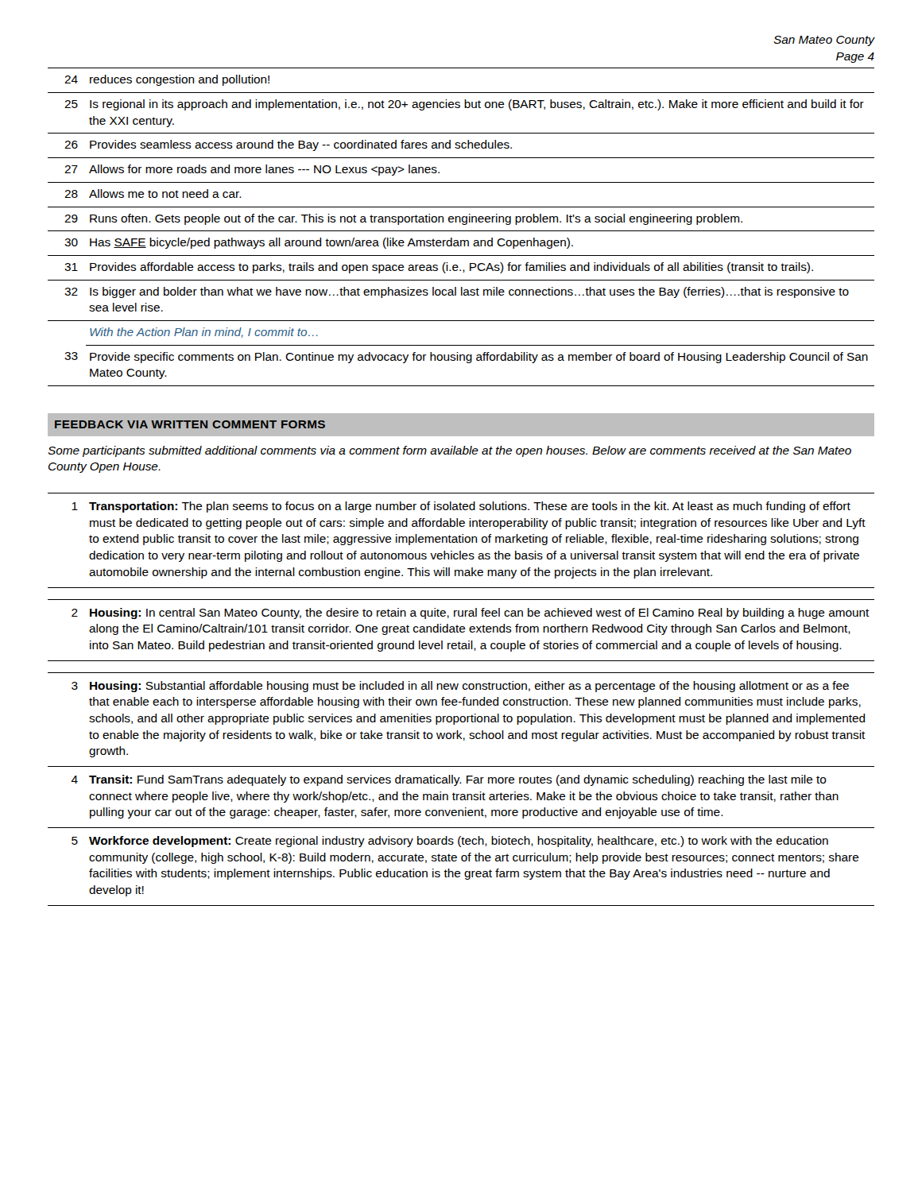San Mateo County Page 4
| 24 | reduces congestion and pollution! |
| 25 | Is regional in its approach and implementation, i.e., not 20+ agencies but one (BART, buses, Caltrain, etc.). Make it more efficient and build it for the XXI century. |
| 26 | Provides seamless access around the Bay -- coordinated fares and schedules. |
| 27 | Allows for more roads and more lanes --- NO Lexus <pay> lanes. |
| 28 | Allows me to not need a car. |
| 29 | Runs often. Gets people out of the car. This is not a transportation engineering problem. It's a social engineering problem. |
| 30 | Has SAFE bicycle/ped pathways all around town/area (like Amsterdam and Copenhagen). |
| 31 | Provides affordable access to parks, trails and open space areas (i.e., PCAs) for families and individuals of all abilities (transit to trails). |
| 32 | Is bigger and bolder than what we have now…that emphasizes local last mile connections…that uses the Bay (ferries)….that is responsive to sea level rise. |
| | With the Action Plan in mind, I commit to… |
| 33 | Provide specific comments on Plan. Continue my advocacy for housing affordability as a member of board of Housing Leadership Council of San Mateo County. |
FEEDBACK VIA WRITTEN COMMENT FORMS
Some participants submitted additional comments via a comment form available at the open houses. Below are comments received at the San Mateo County Open House.
| 1 | Transportation: The plan seems to focus on a large number of isolated solutions. These are tools in the kit. At least as much funding of effort must be dedicated to getting people out of cars: simple and affordable interoperability of public transit; integration of resources like Uber and Lyft to extend public transit to cover the last mile; aggressive implementation of marketing of reliable, flexible, real-time ridesharing solutions; strong dedication to very near-term piloting and rollout of autonomous vehicles as the basis of a universal transit system that will end the era of private automobile ownership and the internal combustion engine. This will make many of the projects in the plan irrelevant. |
| 2 | Housing: In central San Mateo County, the desire to retain a quite, rural feel can be achieved west of El Camino Real by building a huge amount along the El Camino/Caltrain/101 transit corridor. One great candidate extends from northern Redwood City through San Carlos and Belmont, into San Mateo. Build pedestrian and transit-oriented ground level retail, a couple of stories of commercial and a couple of levels of housing. |
| 3 | Housing: Substantial affordable housing must be included in all new construction, either as a percentage of the housing allotment or as a fee that enable each to intersperse affordable housing with their own fee-funded construction. These new planned communities must include parks, schools, and all other appropriate public services and amenities proportional to population. This development must be planned and implemented to enable the majority of residents to walk, bike or take transit to work, school and most regular activities. Must be accompanied by robust transit growth. |
| 4 | Transit: Fund SamTrans adequately to expand services dramatically. Far more routes (and dynamic scheduling) reaching the last mile to connect where people live, where thy work/shop/etc., and the main transit arteries. Make it be the obvious choice to take transit, rather than pulling your car out of the garage: cheaper, faster, safer, more convenient, more productive and enjoyable use of time. |
| 5 | Workforce development: Create regional industry advisory boards (tech, biotech, hospitality, healthcare, etc.) to work with the education community (college, high school, K-8): Build modern, accurate, state of the art curriculum; help provide best resources; connect mentors; share facilities with students; implement internships. Public education is the great farm system that the Bay Area's industries need -- nurture and develop it! |